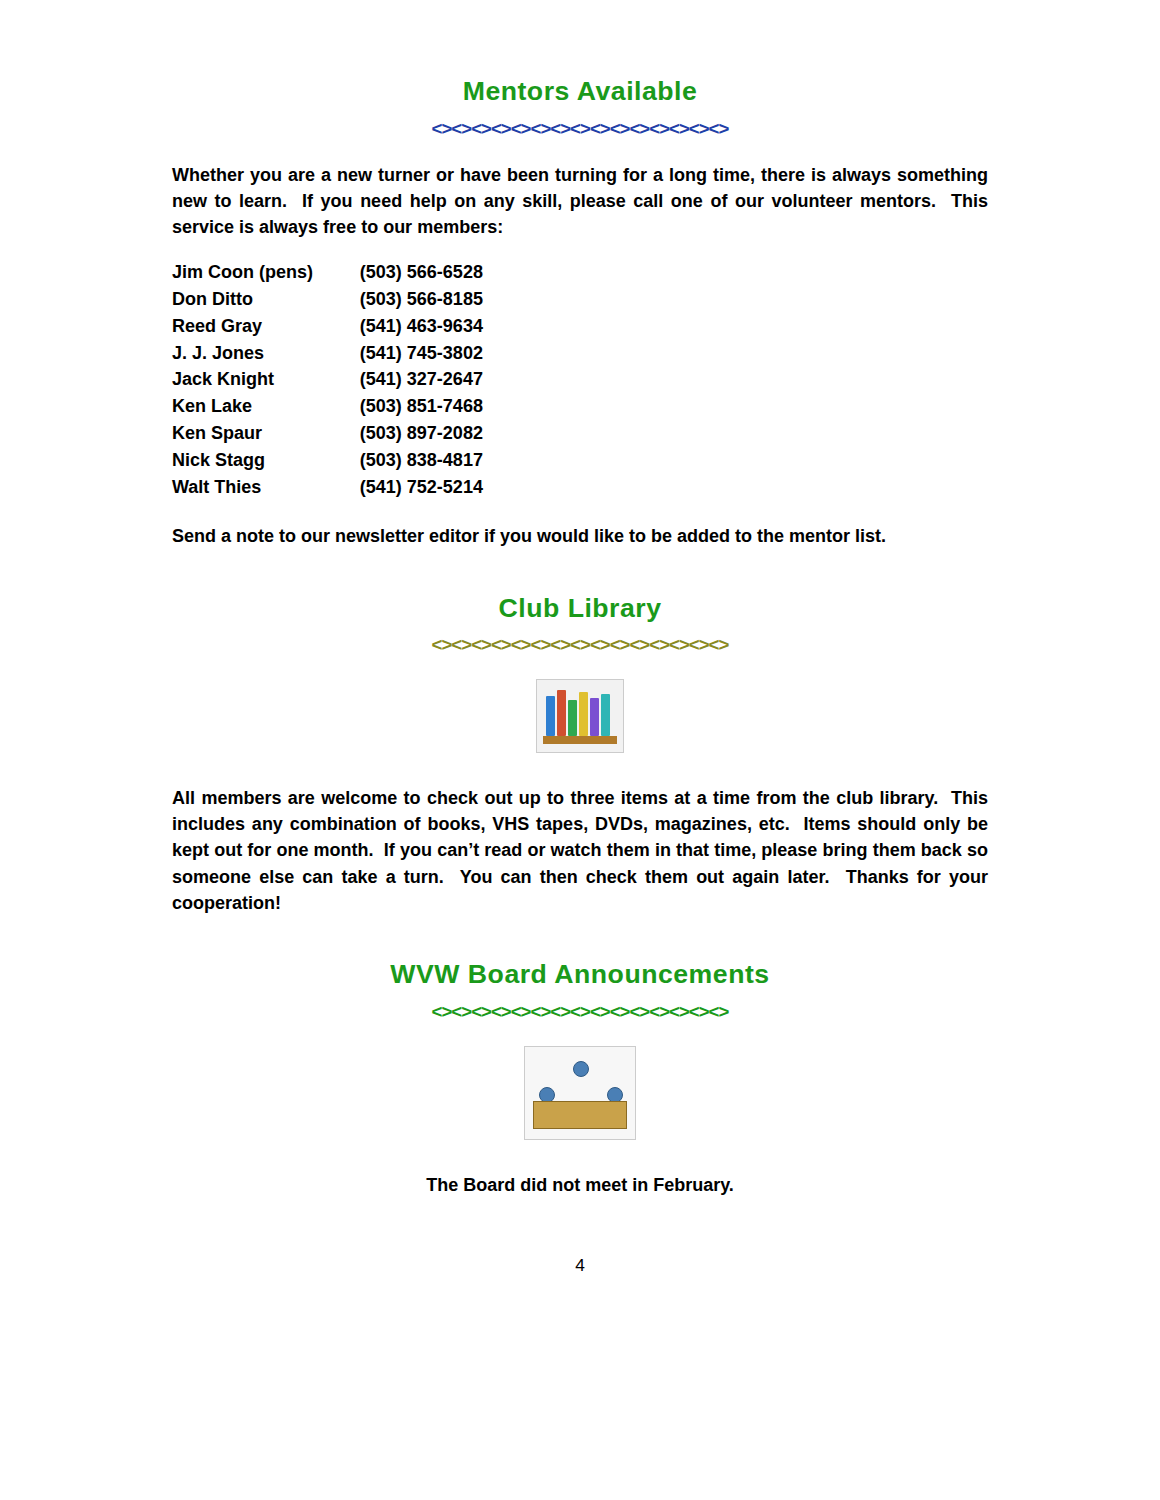Mentors Available
<><><><><><><><><><><><><><><>
Whether you are a new turner or have been turning for a long time, there is always something new to learn. If you need help on any skill, please call one of our volunteer mentors. This service is always free to our members:
| Jim Coon (pens) | (503) 566-6528 |
| Don Ditto | (503) 566-8185 |
| Reed Gray | (541) 463-9634 |
| J. J. Jones | (541) 745-3802 |
| Jack Knight | (541) 327-2647 |
| Ken Lake | (503) 851-7468 |
| Ken Spaur | (503) 897-2082 |
| Nick Stagg | (503) 838-4817 |
| Walt Thies | (541) 752-5214 |
Send a note to our newsletter editor if you would like to be added to the mentor list.
Club Library
<><><><><><><><><><><><><><><>
All members are welcome to check out up to three items at a time from the club library. This includes any combination of books, VHS tapes, DVDs, magazines, etc. Items should only be kept out for one month. If you can’t read or watch them in that time, please bring them back so someone else can take a turn. You can then check them out again later. Thanks for your cooperation!
WVW Board Announcements
<><><><><><><><><><><><><><><>
The Board did not meet in February.
4